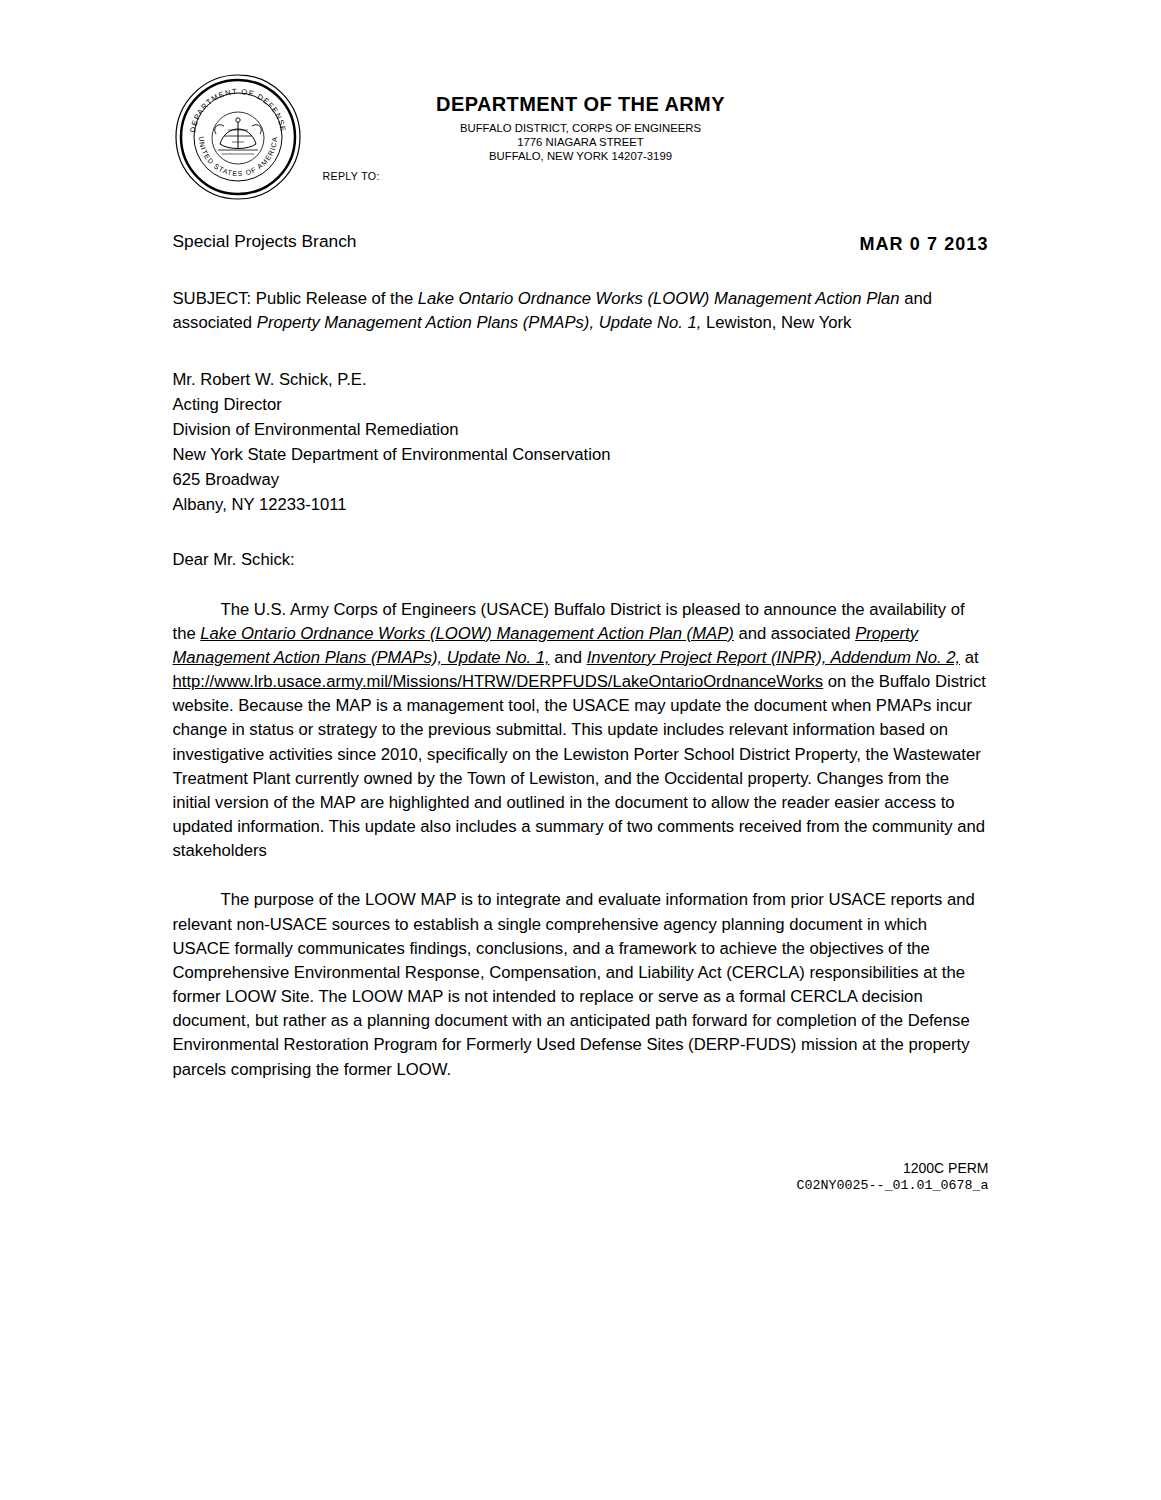DEPARTMENT OF DEFENSE UNITED STATES OF AMERICA
DEPARTMENT OF THE ARMY
BUFFALO DISTRICT, CORPS OF ENGINEERS
1776 NIAGARA STREET
BUFFALO, NEW YORK 14207-3199
REPLY TO:
Special Projects Branch
MAR 0 7 2013
SUBJECT: Public Release of the Lake Ontario Ordnance Works (LOOW) Management Action Plan and associated Property Management Action Plans (PMAPs), Update No. 1, Lewiston, New York
Mr. Robert W. Schick, P.E.
Acting Director
Division of Environmental Remediation
New York State Department of Environmental Conservation
625 Broadway
Albany, NY 12233-1011
Dear Mr. Schick:
The U.S. Army Corps of Engineers (USACE) Buffalo District is pleased to announce the availability of the Lake Ontario Ordnance Works (LOOW) Management Action Plan (MAP) and associated Property Management Action Plans (PMAPs), Update No. 1, and Inventory Project Report (INPR), Addendum No. 2, at http://www.lrb.usace.army.mil/Missions/HTRW/DERPFUDS/LakeOntarioOrdnanceWorks on the Buffalo District website. Because the MAP is a management tool, the USACE may update the document when PMAPs incur change in status or strategy to the previous submittal. This update includes relevant information based on investigative activities since 2010, specifically on the Lewiston Porter School District Property, the Wastewater Treatment Plant currently owned by the Town of Lewiston, and the Occidental property. Changes from the initial version of the MAP are highlighted and outlined in the document to allow the reader easier access to updated information. This update also includes a summary of two comments received from the community and stakeholders
The purpose of the LOOW MAP is to integrate and evaluate information from prior USACE reports and relevant non-USACE sources to establish a single comprehensive agency planning document in which USACE formally communicates findings, conclusions, and a framework to achieve the objectives of the Comprehensive Environmental Response, Compensation, and Liability Act (CERCLA) responsibilities at the former LOOW Site. The LOOW MAP is not intended to replace or serve as a formal CERCLA decision document, but rather as a planning document with an anticipated path forward for completion of the Defense Environmental Restoration Program for Formerly Used Defense Sites (DERP-FUDS) mission at the property parcels comprising the former LOOW.
1200C PERM
C02NY0025--_01.01_0678_a